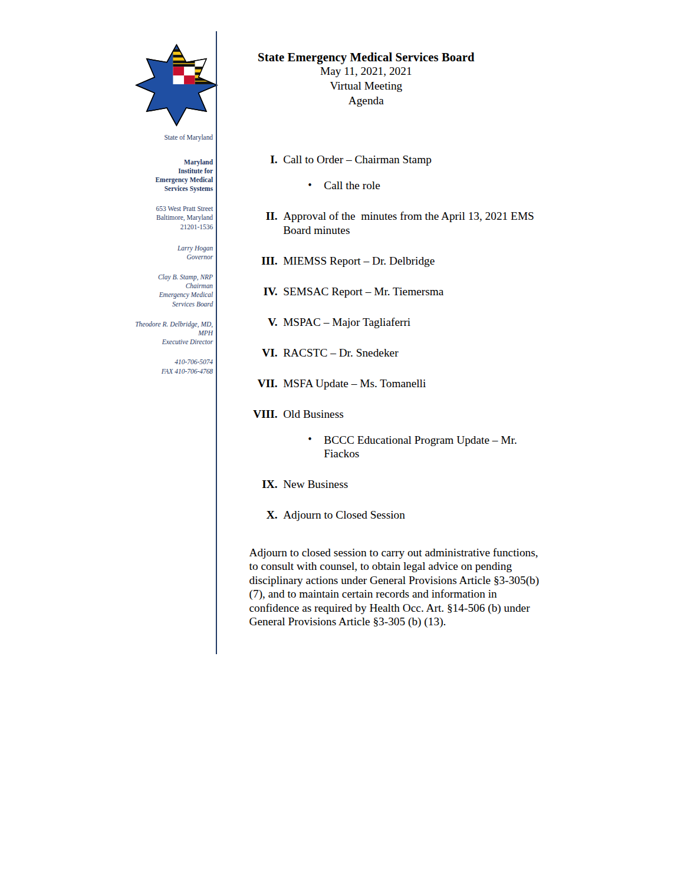State Emergency Medical Services Board
May 11, 2021, 2021
Virtual Meeting
Agenda
State of Maryland
Maryland
Institute for
Emergency Medical
Services Systems
653 West Pratt Street
Baltimore, Maryland
21201-1536
Larry Hogan
Governor
Clay B. Stamp, NRP
Chairman
Emergency Medical
Services Board
Theodore R. Delbridge, MD, MPH
Executive Director
410-706-5074
FAX 410-706-4768
I. Call to Order – Chairman Stamp
Call the role
II. Approval of the minutes from the April 13, 2021 EMS Board minutes
III. MIEMSS Report – Dr. Delbridge
IV. SEMSAC Report – Mr. Tiemersma
V. MSPAC – Major Tagliaferri
VI. RACSTC – Dr. Snedeker
VII. MSFA Update – Ms. Tomanelli
VIII. Old Business
BCCC Educational Program Update – Mr. Fiackos
IX. New Business
X. Adjourn to Closed Session
Adjourn to closed session to carry out administrative functions, to consult with counsel, to obtain legal advice on pending disciplinary actions under General Provisions Article §3-305(b) (7), and to maintain certain records and information in confidence as required by Health Occ. Art. §14-506 (b) under General Provisions Article §3-305 (b) (13).